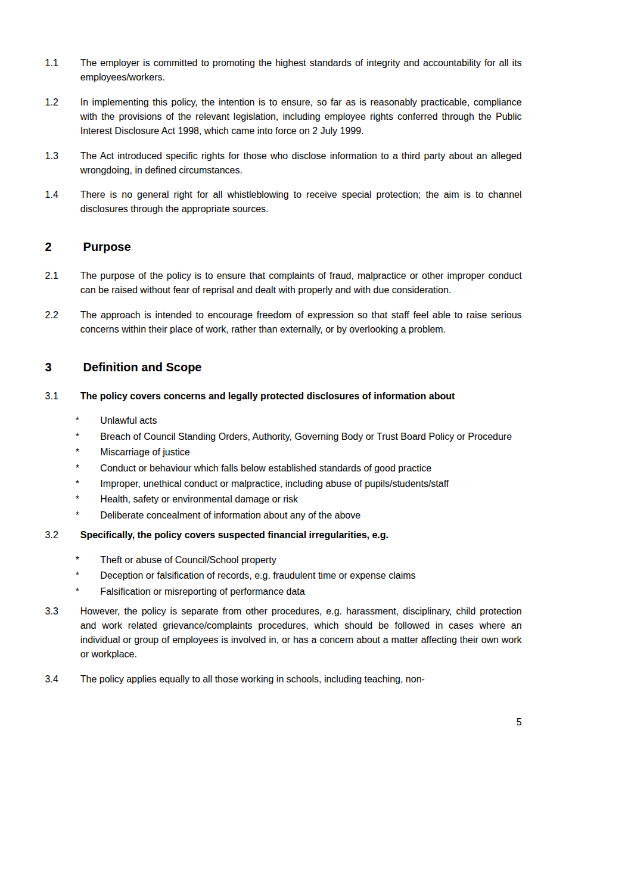1.1
The employer is committed to promoting the highest standards of integrity and accountability for all its employees/workers.
1.2
In implementing this policy, the intention is to ensure, so far as is reasonably practicable, compliance with the provisions of the relevant legislation, including employee rights conferred through the Public Interest Disclosure Act 1998, which came into force on 2 July 1999.
1.3
The Act introduced specific rights for those who disclose information to a third party about an alleged wrongdoing, in defined circumstances.
1.4
There is no general right for all whistleblowing to receive special protection; the aim is to channel disclosures through the appropriate sources.
2 Purpose
2.1
The purpose of the policy is to ensure that complaints of fraud, malpractice or other improper conduct can be raised without fear of reprisal and dealt with properly and with due consideration.
2.2
The approach is intended to encourage freedom of expression so that staff feel able to raise serious concerns within their place of work, rather than externally, or by overlooking a problem.
3 Definition and Scope
3.1
The policy covers concerns and legally protected disclosures of information about
*Unlawful acts
*Breach of Council Standing Orders, Authority, Governing Body or Trust Board Policy or Procedure
*Miscarriage of justice
*Conduct or behaviour which falls below established standards of good practice
*Improper, unethical conduct or malpractice, including abuse of pupils/students/staff
*Health, safety or environmental damage or risk
*Deliberate concealment of information about any of the above
3.2
Specifically, the policy covers suspected financial irregularities, e.g.
*Theft or abuse of Council/School property
*Deception or falsification of records, e.g. fraudulent time or expense claims
*Falsification or misreporting of performance data
3.3
However, the policy is separate from other procedures, e.g. harassment, disciplinary, child protection and work related grievance/complaints procedures, which should be followed in cases where an individual or group of employees is involved in, or has a concern about a matter affecting their own work or workplace.
3.4
The policy applies equally to all those working in schools, including teaching, non-
5